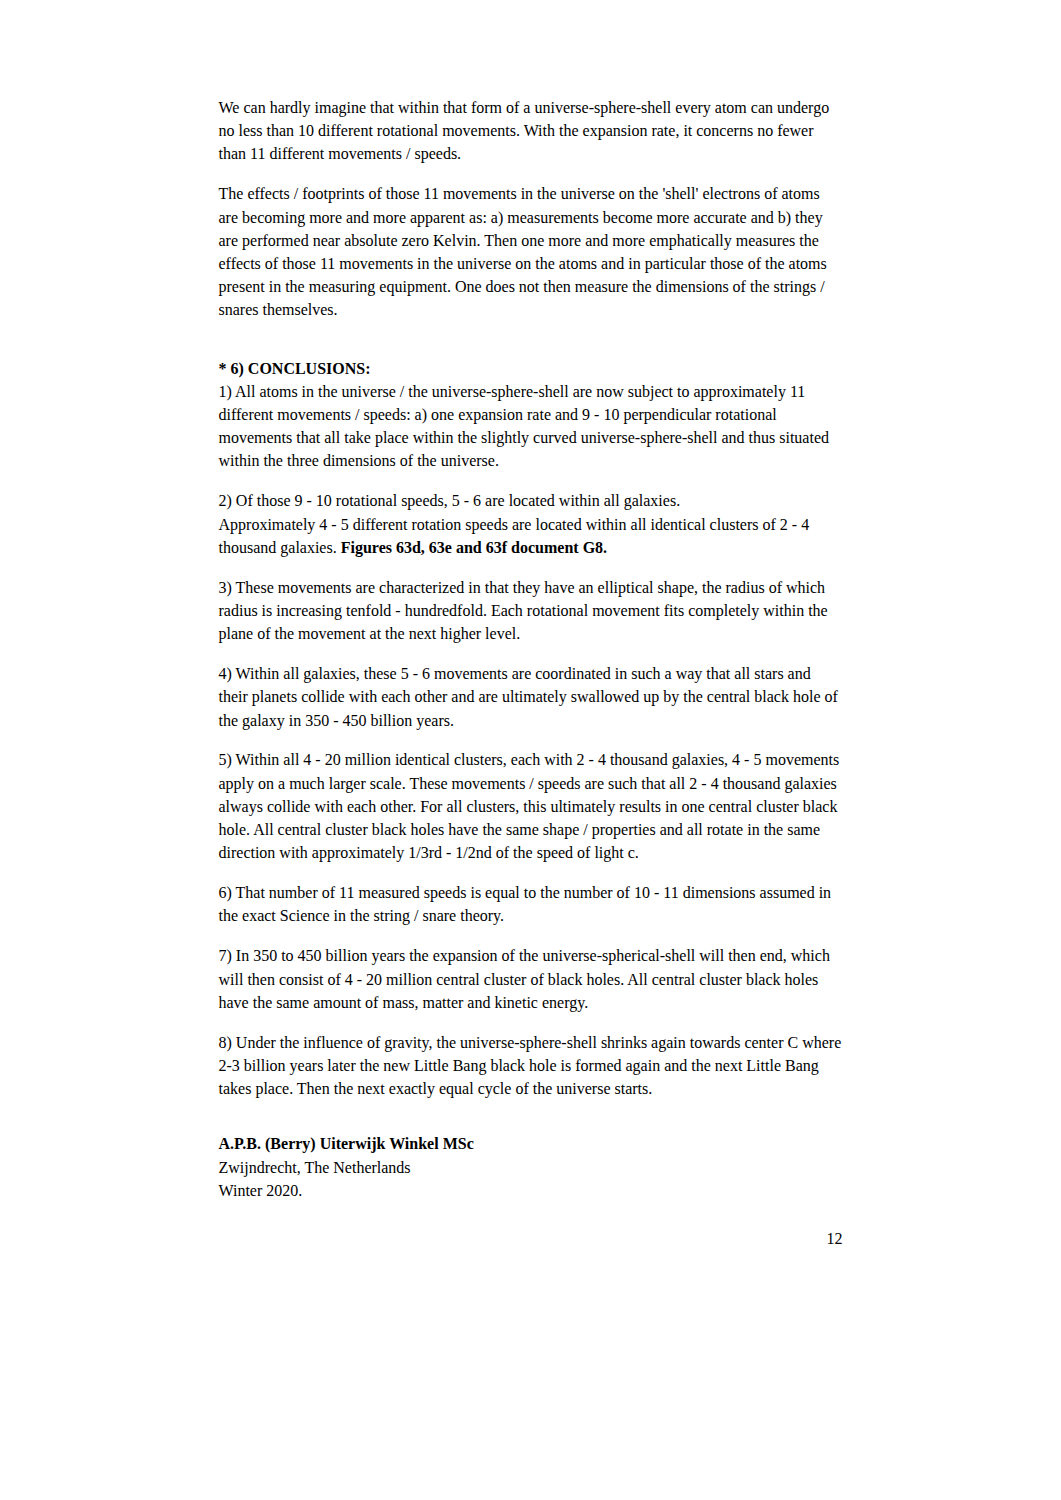We can hardly imagine that within that form of a universe-sphere-shell every atom can undergo no less than 10 different rotational movements. With the expansion rate, it concerns no fewer than 11 different movements / speeds.
The effects / footprints of those 11 movements in the universe on the 'shell' electrons of atoms are becoming more and more apparent as: a) measurements become more accurate and b) they are performed near absolute zero Kelvin. Then one more and more emphatically measures the effects of those 11 movements in the universe on the atoms and in particular those of the atoms present in the measuring equipment. One does not then measure the dimensions of the strings / snares themselves.
* 6) CONCLUSIONS:
1) All atoms in the universe / the universe-sphere-shell are now subject to approximately 11 different movements / speeds: a) one expansion rate and 9 - 10 perpendicular rotational movements that all take place within the slightly curved universe-sphere-shell and thus situated within the three dimensions of the universe.
2) Of those 9 - 10 rotational speeds, 5 - 6 are located within all galaxies.
Approximately 4 - 5 different rotation speeds are located within all identical clusters of 2 - 4 thousand galaxies. Figures 63d, 63e and 63f document G8.
3) These movements are characterized in that they have an elliptical shape, the radius of which radius is increasing tenfold - hundredfold. Each rotational movement fits completely within the plane of the movement at the next higher level.
4) Within all galaxies, these 5 - 6 movements are coordinated in such a way that all stars and their planets collide with each other and are ultimately swallowed up by the central black hole of the galaxy in 350 - 450 billion years.
5) Within all 4 - 20 million identical clusters, each with 2 - 4 thousand galaxies, 4 - 5 movements apply on a much larger scale. These movements / speeds are such that all 2 - 4 thousand galaxies always collide with each other. For all clusters, this ultimately results in one central cluster black hole. All central cluster black holes have the same shape / properties and all rotate in the same direction with approximately 1/3rd - 1/2nd of the speed of light c.
6) That number of 11 measured speeds is equal to the number of 10 - 11 dimensions assumed in the exact Science in the string / snare theory.
7) In 350 to 450 billion years the expansion of the universe-spherical-shell will then end, which will then consist of 4 - 20 million central cluster of black holes. All central cluster black holes have the same amount of mass, matter and kinetic energy.
8) Under the influence of gravity, the universe-sphere-shell shrinks again towards center C where 2-3 billion years later the new Little Bang black hole is formed again and the next Little Bang takes place. Then the next exactly equal cycle of the universe starts.
A.P.B. (Berry) Uiterwijk Winkel MSc
Zwijndrecht, The Netherlands
Winter 2020.
12